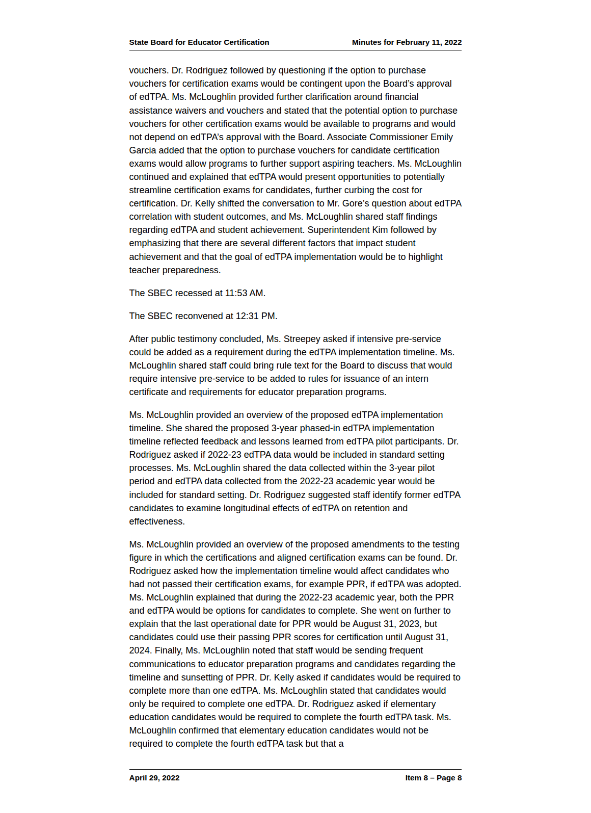State Board for Educator Certification
Minutes for February 11, 2022
vouchers. Dr. Rodriguez followed by questioning if the option to purchase vouchers for certification exams would be contingent upon the Board’s approval of edTPA. Ms. McLoughlin provided further clarification around financial assistance waivers and vouchers and stated that the potential option to purchase vouchers for other certification exams would be available to programs and would not depend on edTPA’s approval with the Board. Associate Commissioner Emily Garcia added that the option to purchase vouchers for candidate certification exams would allow programs to further support aspiring teachers. Ms. McLoughlin continued and explained that edTPA would present opportunities to potentially streamline certification exams for candidates, further curbing the cost for certification. Dr. Kelly shifted the conversation to Mr. Gore’s question about edTPA correlation with student outcomes, and Ms. McLoughlin shared staff findings regarding edTPA and student achievement. Superintendent Kim followed by emphasizing that there are several different factors that impact student achievement and that the goal of edTPA implementation would be to highlight teacher preparedness.
The SBEC recessed at 11:53 AM.
The SBEC reconvened at 12:31 PM.
After public testimony concluded, Ms. Streepey asked if intensive pre-service could be added as a requirement during the edTPA implementation timeline. Ms. McLoughlin shared staff could bring rule text for the Board to discuss that would require intensive pre-service to be added to rules for issuance of an intern certificate and requirements for educator preparation programs.
Ms. McLoughlin provided an overview of the proposed edTPA implementation timeline. She shared the proposed 3-year phased-in edTPA implementation timeline reflected feedback and lessons learned from edTPA pilot participants. Dr. Rodriguez asked if 2022-23 edTPA data would be included in standard setting processes. Ms. McLoughlin shared the data collected within the 3-year pilot period and edTPA data collected from the 2022-23 academic year would be included for standard setting. Dr. Rodriguez suggested staff identify former edTPA candidates to examine longitudinal effects of edTPA on retention and effectiveness.
Ms. McLoughlin provided an overview of the proposed amendments to the testing figure in which the certifications and aligned certification exams can be found. Dr. Rodriguez asked how the implementation timeline would affect candidates who had not passed their certification exams, for example PPR, if edTPA was adopted. Ms. McLoughlin explained that during the 2022-23 academic year, both the PPR and edTPA would be options for candidates to complete. She went on further to explain that the last operational date for PPR would be August 31, 2023, but candidates could use their passing PPR scores for certification until August 31, 2024. Finally, Ms. McLoughlin noted that staff would be sending frequent communications to educator preparation programs and candidates regarding the timeline and sunsetting of PPR. Dr. Kelly asked if candidates would be required to complete more than one edTPA. Ms. McLoughlin stated that candidates would only be required to complete one edTPA. Dr. Rodriguez asked if elementary education candidates would be required to complete the fourth edTPA task. Ms. McLoughlin confirmed that elementary education candidates would not be required to complete the fourth edTPA task but that a
April 29, 2022
Item 8 – Page 8